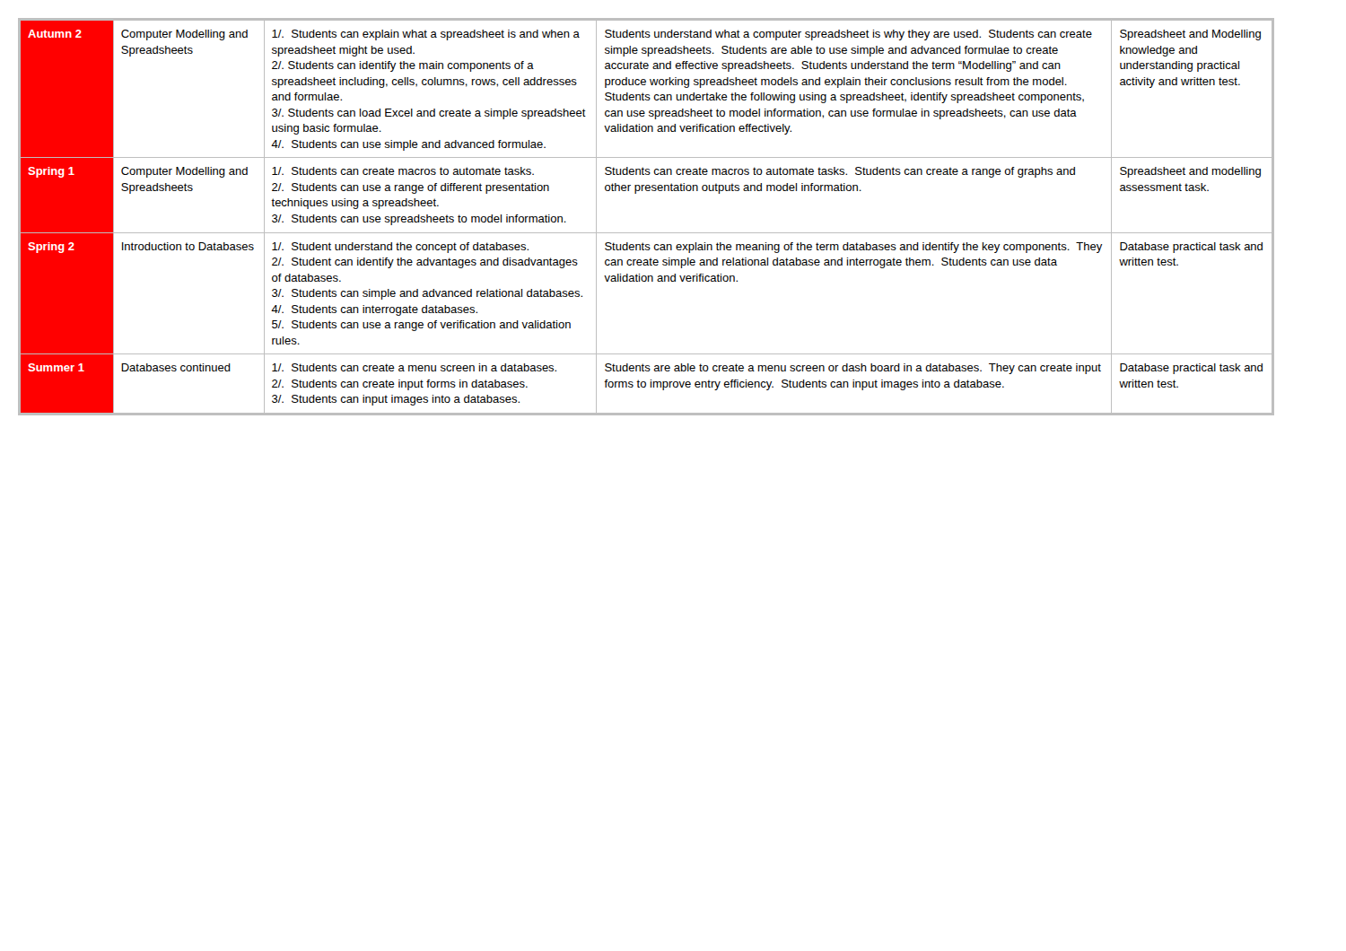| Autumn 2 | Computer Modelling and Spreadsheets | 1/. Students can explain what a spreadsheet is and when a spreadsheet might be used. 2/. Students can identify the main components of a spreadsheet including, cells, columns, rows, cell addresses and formulae. 3/. Students can load Excel and create a simple spreadsheet using basic formulae. 4/. Students can use simple and advanced formulae. | Students understand what a computer spreadsheet is why they are used. Students can create simple spreadsheets. Students are able to use simple and advanced formulae to create accurate and effective spreadsheets. Students understand the term “Modelling” and can produce working spreadsheet models and explain their conclusions result from the model. Students can undertake the following using a spreadsheet, identify spreadsheet components, can use spreadsheet to model information, can use formulae in spreadsheets, can use data validation and verification effectively. | Spreadsheet and Modelling knowledge and understanding practical activity and written test. |
| Spring 1 | Computer Modelling and Spreadsheets | 1/. Students can create macros to automate tasks. 2/. Students can use a range of different presentation techniques using a spreadsheet. 3/. Students can use spreadsheets to model information. | Students can create macros to automate tasks. Students can create a range of graphs and other presentation outputs and model information. | Spreadsheet and modelling assessment task. |
| Spring 2 | Introduction to Databases | 1/. Student understand the concept of databases. 2/. Student can identify the advantages and disadvantages of databases. 3/. Students can simple and advanced relational databases. 4/. Students can interrogate databases. 5/. Students can use a range of verification and validation rules. | Students can explain the meaning of the term databases and identify the key components. They can create simple and relational database and interrogate them. Students can use data validation and verification. | Database practical task and written test. |
| Summer 1 | Databases continued | 1/. Students can create a menu screen in a databases. 2/. Students can create input forms in databases. 3/. Students can input images into a databases. | Students are able to create a menu screen or dash board in a databases. They can create input forms to improve entry efficiency. Students can input images into a database. | Database practical task and written test. |